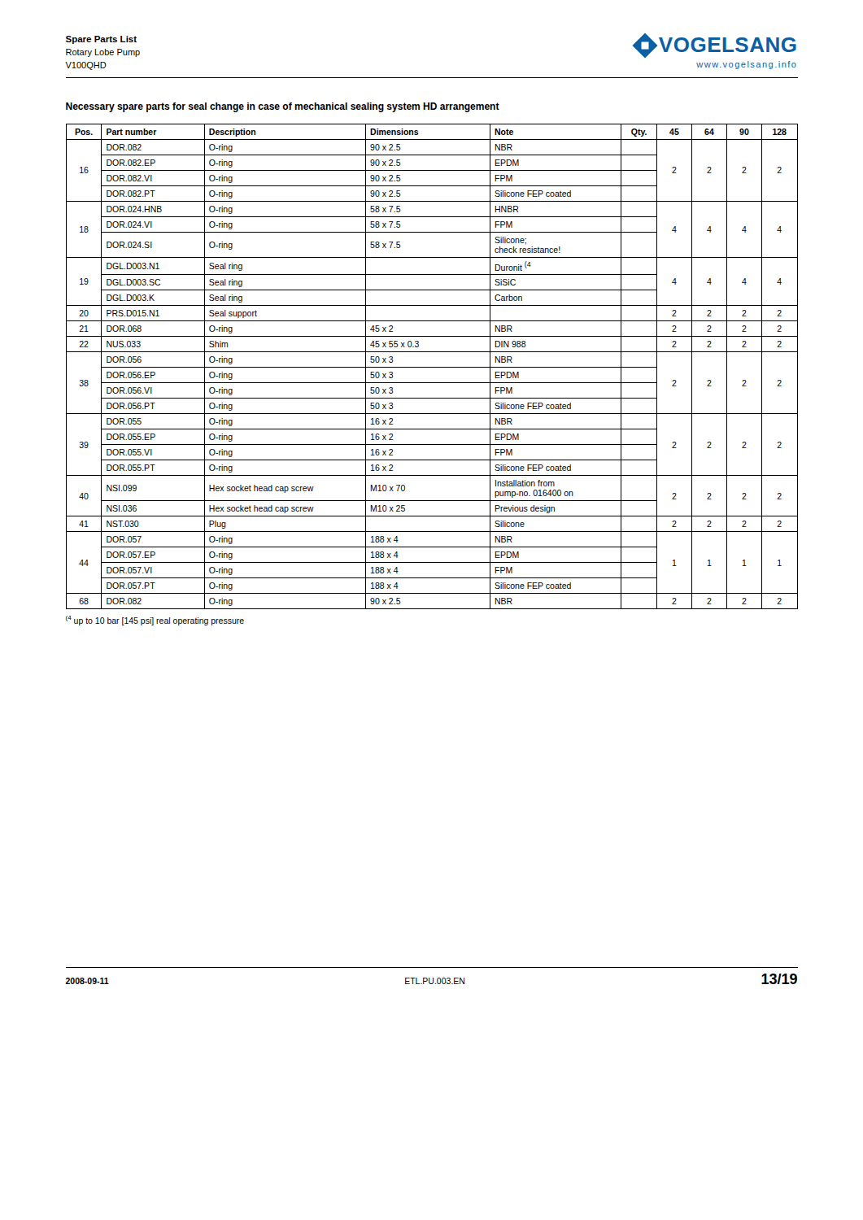Spare Parts List
Rotary Lobe Pump
V100QHD
VOGELSANG
www.vogelsang.info
Necessary spare parts for seal change in case of mechanical sealing system HD arrangement
| Pos. | Part number | Description | Dimensions | Note | Qty. | 45 | 64 | 90 | 128 |
| --- | --- | --- | --- | --- | --- | --- | --- | --- | --- |
| 16 | DOR.082 | O-ring | 90 x 2.5 | NBR | | 2 | 2 | 2 | 2 |
| DOR.082.EP | O-ring | 90 x 2.5 | EPDM | |
| DOR.082.VI | O-ring | 90 x 2.5 | FPM | |
| DOR.082.PT | O-ring | 90 x 2.5 | Silicone FEP coated | |
| 18 | DOR.024.HNB | O-ring | 58 x 7.5 | HNBR | | 4 | 4 | 4 | 4 |
| DOR.024.VI | O-ring | 58 x 7.5 | FPM | |
| DOR.024.SI | O-ring | 58 x 7.5 | Silicone; check resistance! | |
| 19 | DGL.D003.N1 | Seal ring | | Duronit (4 | | 4 | 4 | 4 | 4 |
| DGL.D003.SC | Seal ring | | SiSiC | |
| DGL.D003.K | Seal ring | | Carbon | |
| 20 | PRS.D015.N1 | Seal support | | | | 2 | 2 | 2 | 2 |
| 21 | DOR.068 | O-ring | 45 x 2 | NBR | | 2 | 2 | 2 | 2 |
| 22 | NUS.033 | Shim | 45 x 55 x 0.3 | DIN 988 | | 2 | 2 | 2 | 2 |
| 38 | DOR.056 | O-ring | 50 x 3 | NBR | | 2 | 2 | 2 | 2 |
| DOR.056.EP | O-ring | 50 x 3 | EPDM | |
| DOR.056.VI | O-ring | 50 x 3 | FPM | |
| DOR.056.PT | O-ring | 50 x 3 | Silicone FEP coated | |
| 39 | DOR.055 | O-ring | 16 x 2 | NBR | | 2 | 2 | 2 | 2 |
| DOR.055.EP | O-ring | 16 x 2 | EPDM | |
| DOR.055.VI | O-ring | 16 x 2 | FPM | |
| DOR.055.PT | O-ring | 16 x 2 | Silicone FEP coated | |
| 40 | NSI.099 | Hex socket head cap screw | M10 x 70 | Installation from pump-no. 016400 on | | 2 | 2 | 2 | 2 |
| NSI.036 | Hex socket head cap screw | M10 x 25 | Previous design | |
| 41 | NST.030 | Plug | | Silicone | | 2 | 2 | 2 | 2 |
| 44 | DOR.057 | O-ring | 188 x 4 | NBR | | 1 | 1 | 1 | 1 |
| DOR.057.EP | O-ring | 188 x 4 | EPDM | |
| DOR.057.VI | O-ring | 188 x 4 | FPM | |
| DOR.057.PT | O-ring | 188 x 4 | Silicone FEP coated | |
| 68 | DOR.082 | O-ring | 90 x 2.5 | NBR | | 2 | 2 | 2 | 2 |
(4 up to 10 bar [145 psi] real operating pressure
2008-09-11 ETL.PU.003.EN 13/19